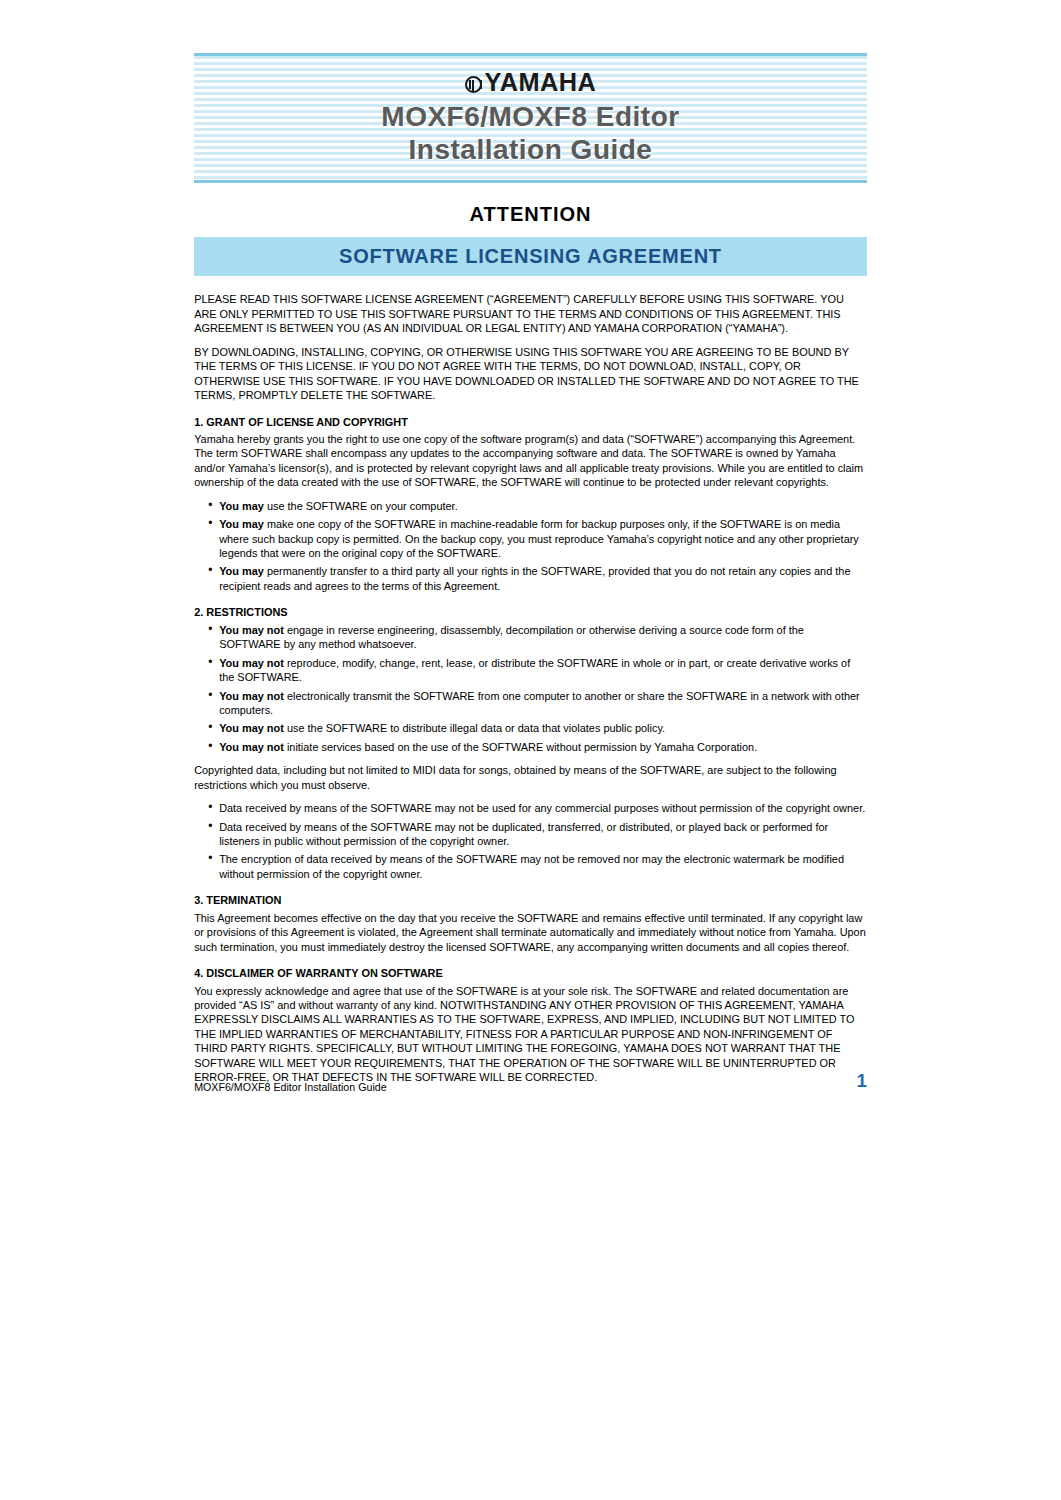YAMAHA
MOXF6/MOXF8 Editor
Installation Guide
ATTENTION
SOFTWARE LICENSING AGREEMENT
PLEASE READ THIS SOFTWARE LICENSE AGREEMENT (“AGREEMENT”) CAREFULLY BEFORE USING THIS SOFTWARE. YOU ARE ONLY PERMITTED TO USE THIS SOFTWARE PURSUANT TO THE TERMS AND CONDITIONS OF THIS AGREEMENT. THIS AGREEMENT IS BETWEEN YOU (AS AN INDIVIDUAL OR LEGAL ENTITY) AND YAMAHA CORPORATION (“YAMAHA”).
BY DOWNLOADING, INSTALLING, COPYING, OR OTHERWISE USING THIS SOFTWARE YOU ARE AGREEING TO BE BOUND BY THE TERMS OF THIS LICENSE. IF YOU DO NOT AGREE WITH THE TERMS, DO NOT DOWNLOAD, INSTALL, COPY, OR OTHERWISE USE THIS SOFTWARE. IF YOU HAVE DOWNLOADED OR INSTALLED THE SOFTWARE AND DO NOT AGREE TO THE TERMS, PROMPTLY DELETE THE SOFTWARE.
1. GRANT OF LICENSE AND COPYRIGHT
Yamaha hereby grants you the right to use one copy of the software program(s) and data (“SOFTWARE”) accompanying this Agreement. The term SOFTWARE shall encompass any updates to the accompanying software and data. The SOFTWARE is owned by Yamaha and/or Yamaha’s licensor(s), and is protected by relevant copyright laws and all applicable treaty provisions. While you are entitled to claim ownership of the data created with the use of SOFTWARE, the SOFTWARE will continue to be protected under relevant copyrights.
You may use the SOFTWARE on your computer.
You may make one copy of the SOFTWARE in machine-readable form for backup purposes only, if the SOFTWARE is on media where such backup copy is permitted. On the backup copy, you must reproduce Yamaha’s copyright notice and any other proprietary legends that were on the original copy of the SOFTWARE.
You may permanently transfer to a third party all your rights in the SOFTWARE, provided that you do not retain any copies and the recipient reads and agrees to the terms of this Agreement.
2. RESTRICTIONS
You may not engage in reverse engineering, disassembly, decompilation or otherwise deriving a source code form of the SOFTWARE by any method whatsoever.
You may not reproduce, modify, change, rent, lease, or distribute the SOFTWARE in whole or in part, or create derivative works of the SOFTWARE.
You may not electronically transmit the SOFTWARE from one computer to another or share the SOFTWARE in a network with other computers.
You may not use the SOFTWARE to distribute illegal data or data that violates public policy.
You may not initiate services based on the use of the SOFTWARE without permission by Yamaha Corporation.
Copyrighted data, including but not limited to MIDI data for songs, obtained by means of the SOFTWARE, are subject to the following restrictions which you must observe.
Data received by means of the SOFTWARE may not be used for any commercial purposes without permission of the copyright owner.
Data received by means of the SOFTWARE may not be duplicated, transferred, or distributed, or played back or performed for listeners in public without permission of the copyright owner.
The encryption of data received by means of the SOFTWARE may not be removed nor may the electronic watermark be modified without permission of the copyright owner.
3. TERMINATION
This Agreement becomes effective on the day that you receive the SOFTWARE and remains effective until terminated. If any copyright law or provisions of this Agreement is violated, the Agreement shall terminate automatically and immediately without notice from Yamaha. Upon such termination, you must immediately destroy the licensed SOFTWARE, any accompanying written documents and all copies thereof.
4. DISCLAIMER OF WARRANTY ON SOFTWARE
You expressly acknowledge and agree that use of the SOFTWARE is at your sole risk. The SOFTWARE and related documentation are provided “AS IS” and without warranty of any kind. NOTWITHSTANDING ANY OTHER PROVISION OF THIS AGREEMENT, YAMAHA EXPRESSLY DISCLAIMS ALL WARRANTIES AS TO THE SOFTWARE, EXPRESS, AND IMPLIED, INCLUDING BUT NOT LIMITED TO THE IMPLIED WARRANTIES OF MERCHANTABILITY, FITNESS FOR A PARTICULAR PURPOSE AND NON-INFRINGEMENT OF THIRD PARTY RIGHTS. SPECIFICALLY, BUT WITHOUT LIMITING THE FOREGOING, YAMAHA DOES NOT WARRANT THAT THE SOFTWARE WILL MEET YOUR REQUIREMENTS, THAT THE OPERATION OF THE SOFTWARE WILL BE UNINTERRUPTED OR ERROR-FREE, OR THAT DEFECTS IN THE SOFTWARE WILL BE CORRECTED.
MOXF6/MOXF8 Editor Installation Guide
1